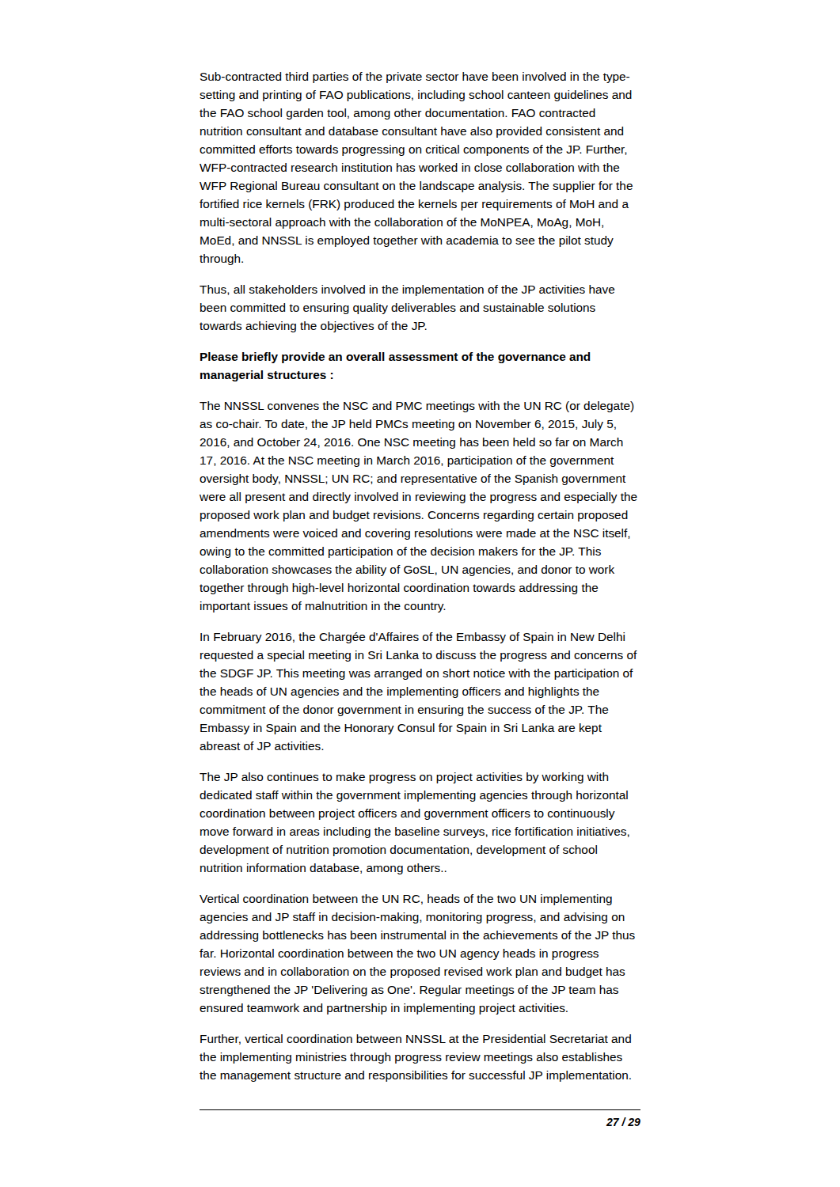Sub-contracted third parties of the private sector have been involved in the type-setting and printing of FAO publications, including school canteen guidelines and the FAO school garden tool, among other documentation. FAO contracted nutrition consultant and database consultant have also provided consistent and committed efforts towards progressing on critical components of the JP. Further, WFP-contracted research institution has worked in close collaboration with the WFP Regional Bureau consultant on the landscape analysis. The supplier for the fortified rice kernels (FRK) produced the kernels per requirements of MoH and a multi-sectoral approach with the collaboration of the MoNPEA, MoAg, MoH, MoEd, and NNSSL is employed together with academia to see the pilot study through.
Thus, all stakeholders involved in the implementation of the JP activities have been committed to ensuring quality deliverables and sustainable solutions towards achieving the objectives of the JP.
Please briefly provide an overall assessment of the governance and managerial structures :
The NNSSL convenes the NSC and PMC meetings with the UN RC (or delegate) as co-chair. To date, the JP held PMCs meeting on November 6, 2015, July 5, 2016, and October 24, 2016. One NSC meeting has been held so far on March 17, 2016. At the NSC meeting in March 2016, participation of the government oversight body, NNSSL; UN RC; and representative of the Spanish government were all present and directly involved in reviewing the progress and especially the proposed work plan and budget revisions. Concerns regarding certain proposed amendments were voiced and covering resolutions were made at the NSC itself, owing to the committed participation of the decision makers for the JP. This collaboration showcases the ability of GoSL, UN agencies, and donor to work together through high-level horizontal coordination towards addressing the important issues of malnutrition in the country.
In February 2016, the Chargée d'Affaires of the Embassy of Spain in New Delhi requested a special meeting in Sri Lanka to discuss the progress and concerns of the SDGF JP. This meeting was arranged on short notice with the participation of the heads of UN agencies and the implementing officers and highlights the commitment of the donor government in ensuring the success of the JP. The Embassy in Spain and the Honorary Consul for Spain in Sri Lanka are kept abreast of JP activities.
The JP also continues to make progress on project activities by working with dedicated staff within the government implementing agencies through horizontal coordination between project officers and government officers to continuously move forward in areas including the baseline surveys, rice fortification initiatives, development of nutrition promotion documentation, development of school nutrition information database, among others..
Vertical coordination between the UN RC, heads of the two UN implementing agencies and JP staff in decision-making, monitoring progress, and advising on addressing bottlenecks has been instrumental in the achievements of the JP thus far. Horizontal coordination between the two UN agency heads in progress reviews and in collaboration on the proposed revised work plan and budget has strengthened the JP 'Delivering as One'. Regular meetings of the JP team has ensured teamwork and partnership in implementing project activities.
Further, vertical coordination between NNSSL at the Presidential Secretariat and the implementing ministries through progress review meetings also establishes the management structure and responsibilities for successful JP implementation.
27 / 29